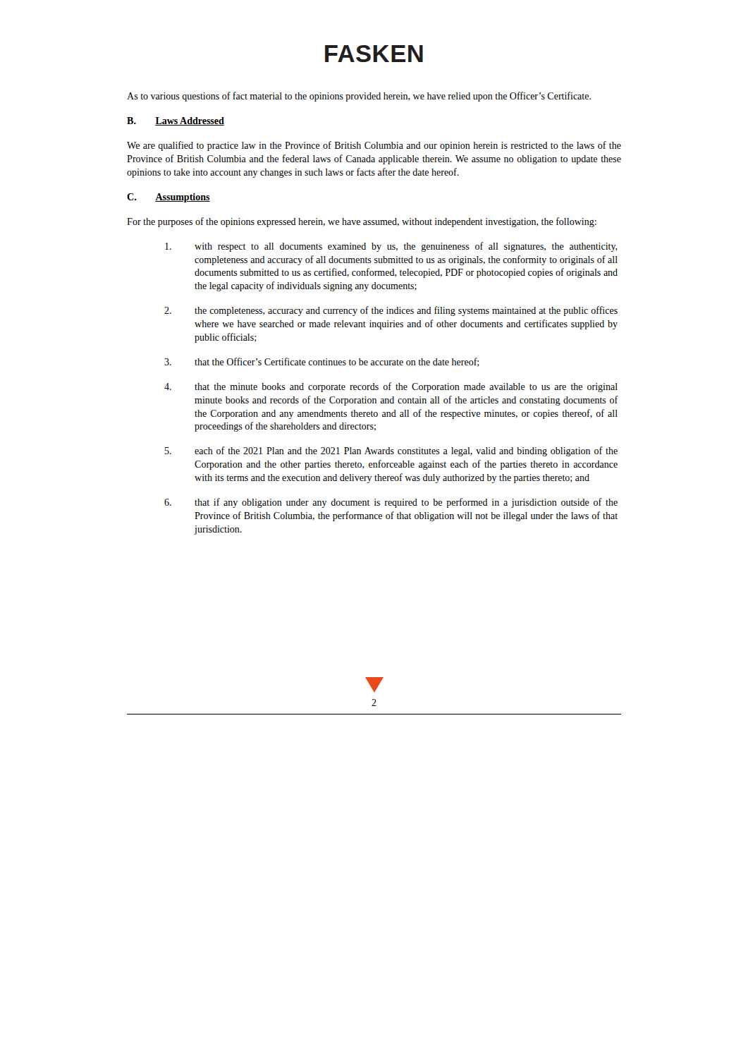FASKEN
As to various questions of fact material to the opinions provided herein, we have relied upon the Officer’s Certificate.
B. Laws Addressed
We are qualified to practice law in the Province of British Columbia and our opinion herein is restricted to the laws of the Province of British Columbia and the federal laws of Canada applicable therein. We assume no obligation to update these opinions to take into account any changes in such laws or facts after the date hereof.
C. Assumptions
For the purposes of the opinions expressed herein, we have assumed, without independent investigation, the following:
1.
with respect to all documents examined by us, the genuineness of all signatures, the authenticity, completeness and accuracy of all documents submitted to us as originals, the conformity to originals of all documents submitted to us as certified, conformed, telecopied, PDF or photocopied copies of originals and the legal capacity of individuals signing any documents;
2.
the completeness, accuracy and currency of the indices and filing systems maintained at the public offices where we have searched or made relevant inquiries and of other documents and certificates supplied by public officials;
3.
that the Officer’s Certificate continues to be accurate on the date hereof;
4.
that the minute books and corporate records of the Corporation made available to us are the original minute books and records of the Corporation and contain all of the articles and constating documents of the Corporation and any amendments thereto and all of the respective minutes, or copies thereof, of all proceedings of the shareholders and directors;
5.
each of the 2021 Plan and the 2021 Plan Awards constitutes a legal, valid and binding obligation of the Corporation and the other parties thereto, enforceable against each of the parties thereto in accordance with its terms and the execution and delivery thereof was duly authorized by the parties thereto; and
6.
that if any obligation under any document is required to be performed in a jurisdiction outside of the Province of British Columbia, the performance of that obligation will not be illegal under the laws of that jurisdiction.
2